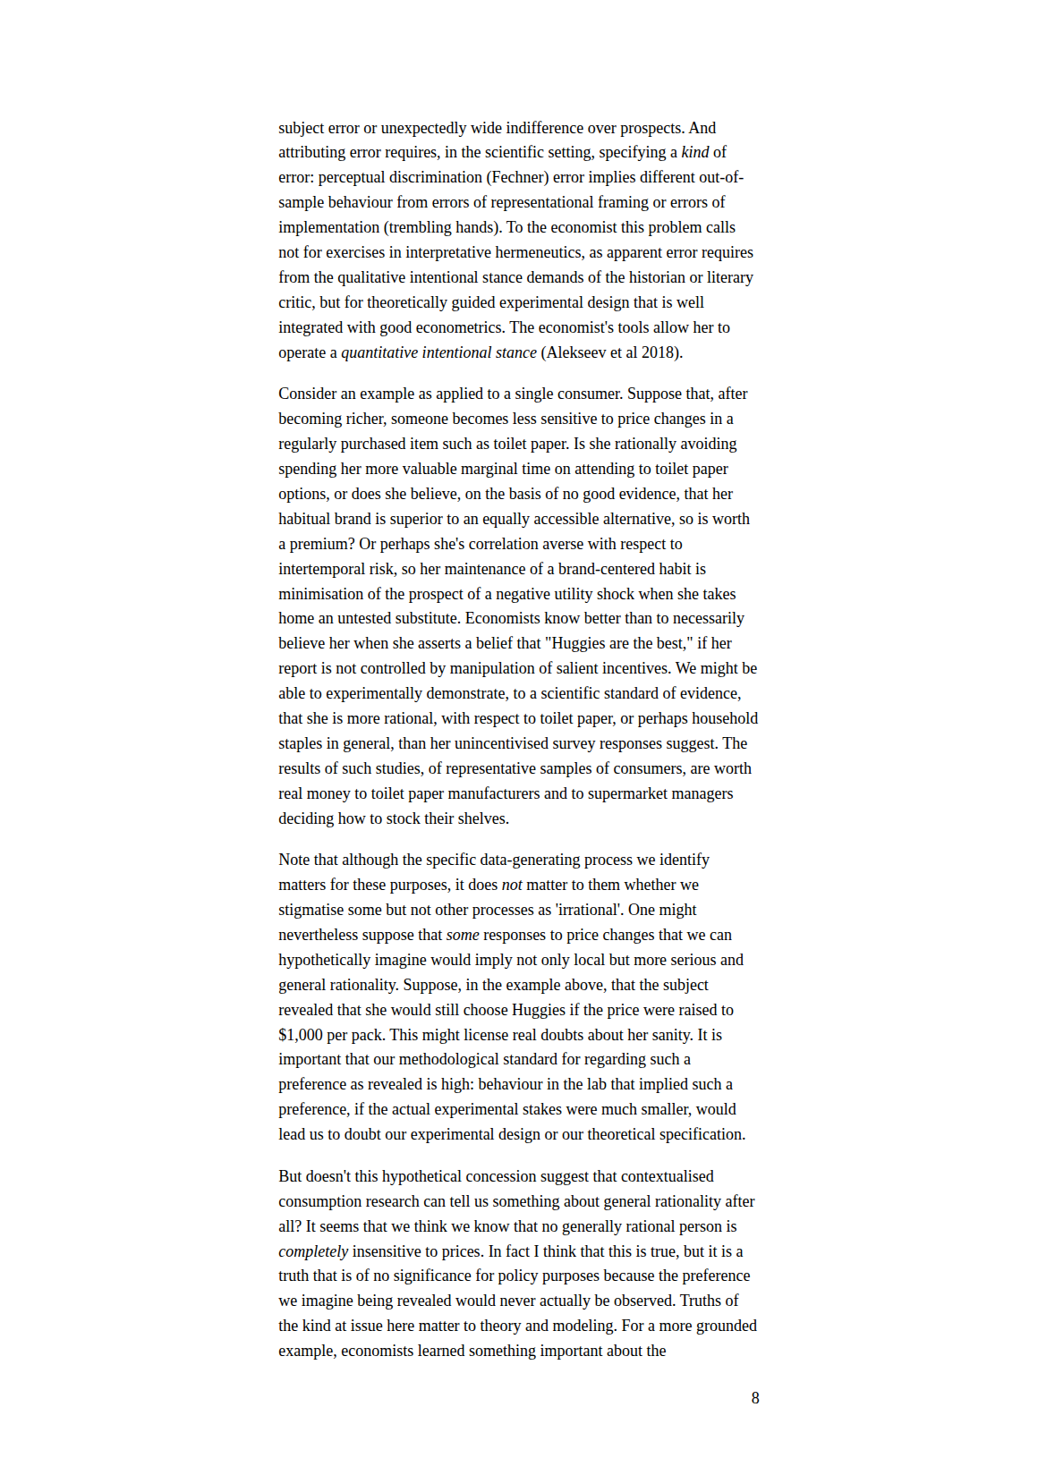subject error or unexpectedly wide indifference over prospects. And attributing error requires, in the scientific setting, specifying a kind of error: perceptual discrimination (Fechner) error implies different out-of-sample behaviour from errors of representational framing or errors of implementation (trembling hands). To the economist this problem calls not for exercises in interpretative hermeneutics, as apparent error requires from the qualitative intentional stance demands of the historian or literary critic, but for theoretically guided experimental design that is well integrated with good econometrics. The economist's tools allow her to operate a quantitative intentional stance (Alekseev et al 2018).
Consider an example as applied to a single consumer. Suppose that, after becoming richer, someone becomes less sensitive to price changes in a regularly purchased item such as toilet paper. Is she rationally avoiding spending her more valuable marginal time on attending to toilet paper options, or does she believe, on the basis of no good evidence, that her habitual brand is superior to an equally accessible alternative, so is worth a premium? Or perhaps she's correlation averse with respect to intertemporal risk, so her maintenance of a brand-centered habit is minimisation of the prospect of a negative utility shock when she takes home an untested substitute. Economists know better than to necessarily believe her when she asserts a belief that "Huggies are the best," if her report is not controlled by manipulation of salient incentives. We might be able to experimentally demonstrate, to a scientific standard of evidence, that she is more rational, with respect to toilet paper, or perhaps household staples in general, than her unincentivised survey responses suggest. The results of such studies, of representative samples of consumers, are worth real money to toilet paper manufacturers and to supermarket managers deciding how to stock their shelves.
Note that although the specific data-generating process we identify matters for these purposes, it does not matter to them whether we stigmatise some but not other processes as 'irrational'. One might nevertheless suppose that some responses to price changes that we can hypothetically imagine would imply not only local but more serious and general rationality. Suppose, in the example above, that the subject revealed that she would still choose Huggies if the price were raised to $1,000 per pack. This might license real doubts about her sanity. It is important that our methodological standard for regarding such a preference as revealed is high: behaviour in the lab that implied such a preference, if the actual experimental stakes were much smaller, would lead us to doubt our experimental design or our theoretical specification.
But doesn't this hypothetical concession suggest that contextualised consumption research can tell us something about general rationality after all? It seems that we think we know that no generally rational person is completely insensitive to prices. In fact I think that this is true, but it is a truth that is of no significance for policy purposes because the preference we imagine being revealed would never actually be observed. Truths of the kind at issue here matter to theory and modeling. For a more grounded example, economists learned something important about the
8